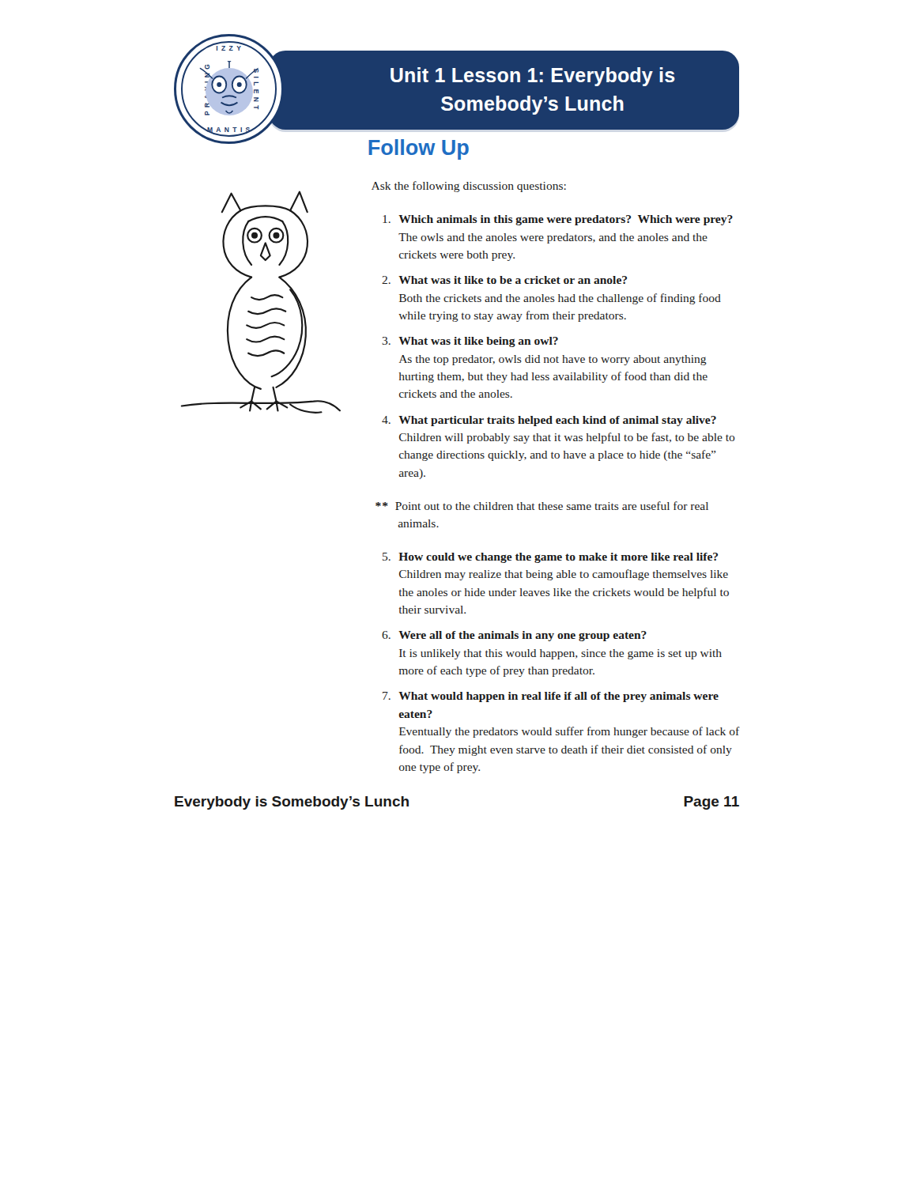Unit 1 Lesson 1: Everybody is Somebody’s Lunch
I Z Z Y M A N T I S P R A Y I N G S I L E N T
Follow Up
Ask the following discussion questions:
Which animals in this game were predators? Which were prey? The owls and the anoles were predators, and the anoles and the crickets were both prey.
What was it like to be a cricket or an anole? Both the crickets and the anoles had the challenge of finding food while trying to stay away from their predators.
What was it like being an owl? As the top predator, owls did not have to worry about anything hurting them, but they had less availability of food than did the crickets and the anoles.
What particular traits helped each kind of animal stay alive? Children will probably say that it was helpful to be fast, to be able to change directions quickly, and to have a place to hide (the “safe” area).
** Point out to the children that these same traits are useful for real animals.
How could we change the game to make it more like real life? Children may realize that being able to camouflage themselves like the anoles or hide under leaves like the crickets would be helpful to their survival.
Were all of the animals in any one group eaten? It is unlikely that this would happen, since the game is set up with more of each type of prey than predator.
What would happen in real life if all of the prey animals were eaten? Eventually the predators would suffer from hunger because of lack of food. They might even starve to death if their diet consisted of only one type of prey.
Everybody is Somebody’s Lunch
Page 11